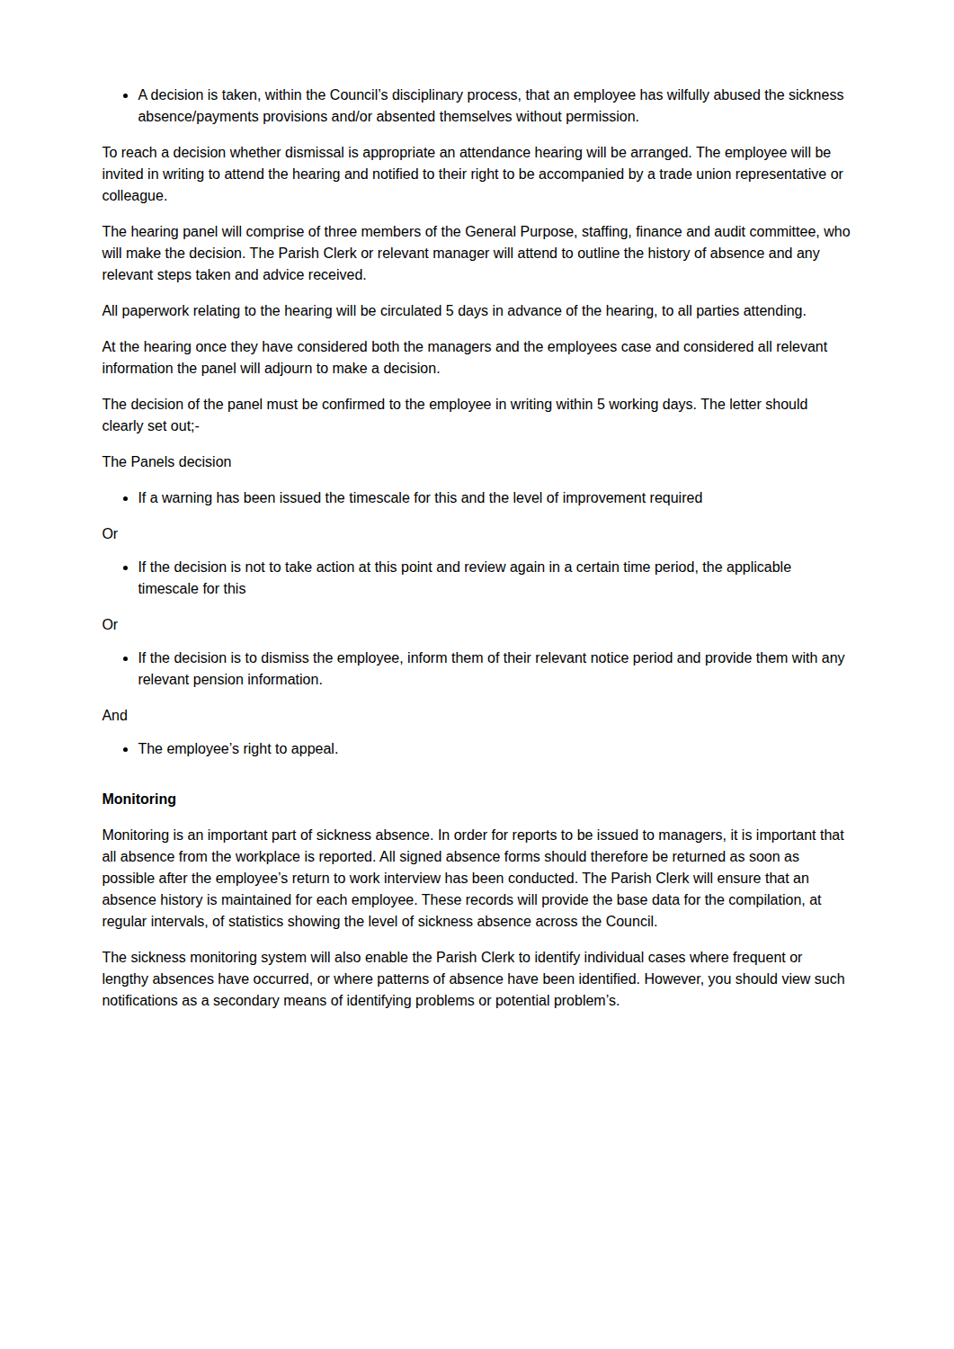A decision is taken, within the Council’s disciplinary process, that an employee has wilfully abused the sickness absence/payments provisions and/or absented themselves without permission.
To reach a decision whether dismissal is appropriate an attendance hearing will be arranged. The employee will be invited in writing to attend the hearing and notified to their right to be accompanied by a trade union representative or colleague.
The hearing panel will comprise of three members of the General Purpose, staffing, finance and audit committee, who will make the decision. The Parish Clerk or relevant manager will attend to outline the history of absence and any relevant steps taken and advice received.
All paperwork relating to the hearing will be circulated 5 days in advance of the hearing, to all parties attending.
At the hearing once they have considered both the managers and the employees case and considered all relevant information the panel will adjourn to make a decision.
The decision of the panel must be confirmed to the employee in writing within 5 working days. The letter should clearly set out;-
The Panels decision
If a warning has been issued the timescale for this and the level of improvement required
Or
If the decision is not to take action at this point and review again in a certain time period, the applicable timescale for this
Or
If the decision is to dismiss the employee, inform them of their relevant notice period and provide them with any relevant pension information.
And
The employee’s right to appeal.
Monitoring
Monitoring is an important part of sickness absence. In order for reports to be issued to managers, it is important that all absence from the workplace is reported. All signed absence forms should therefore be returned as soon as possible after the employee’s return to work interview has been conducted. The Parish Clerk will ensure that an absence history is maintained for each employee. These records will provide the base data for the compilation, at regular intervals, of statistics showing the level of sickness absence across the Council.
The sickness monitoring system will also enable the Parish Clerk to identify individual cases where frequent or lengthy absences have occurred, or where patterns of absence have been identified. However, you should view such notifications as a secondary means of identifying problems or potential problem’s.